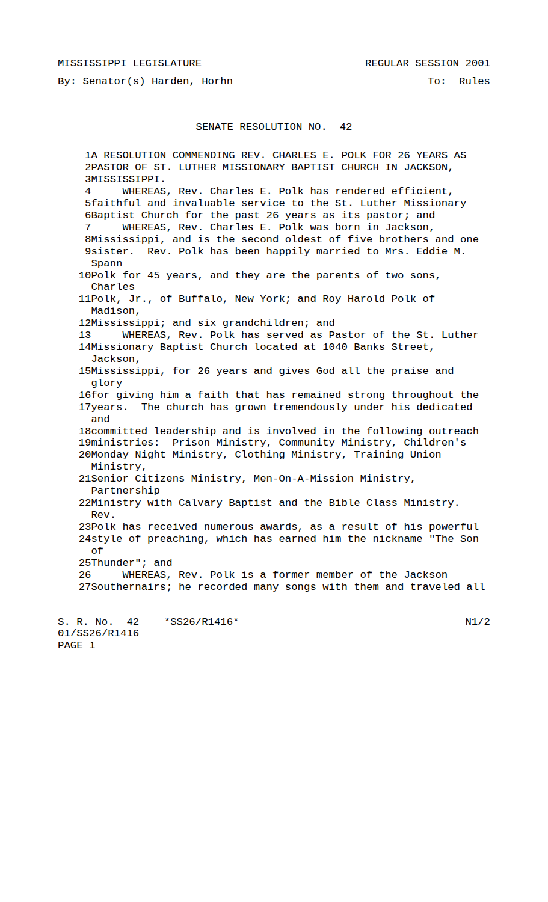MISSISSIPPI LEGISLATURE
REGULAR SESSION 2001
By: Senator(s) Harden, Horhn
To: Rules
SENATE RESOLUTION NO. 42
| 1 | A RESOLUTION COMMENDING REV. CHARLES E. POLK FOR 26 YEARS AS |
| 2 | PASTOR OF ST. LUTHER MISSIONARY BAPTIST CHURCH IN JACKSON, |
| 3 | MISSISSIPPI. |
| 4 | WHEREAS, Rev. Charles E. Polk has rendered efficient, |
| 5 | faithful and invaluable service to the St. Luther Missionary |
| 6 | Baptist Church for the past 26 years as its pastor; and |
| 7 | WHEREAS, Rev. Charles E. Polk was born in Jackson, |
| 8 | Mississippi, and is the second oldest of five brothers and one |
| 9 | sister. Rev. Polk has been happily married to Mrs. Eddie M. Spann |
| 10 | Polk for 45 years, and they are the parents of two sons, Charles |
| 11 | Polk, Jr., of Buffalo, New York; and Roy Harold Polk of Madison, |
| 12 | Mississippi; and six grandchildren; and |
| 13 | WHEREAS, Rev. Polk has served as Pastor of the St. Luther |
| 14 | Missionary Baptist Church located at 1040 Banks Street, Jackson, |
| 15 | Mississippi, for 26 years and gives God all the praise and glory |
| 16 | for giving him a faith that has remained strong throughout the |
| 17 | years. The church has grown tremendously under his dedicated and |
| 18 | committed leadership and is involved in the following outreach |
| 19 | ministries: Prison Ministry, Community Ministry, Children's |
| 20 | Monday Night Ministry, Clothing Ministry, Training Union Ministry, |
| 21 | Senior Citizens Ministry, Men-On-A-Mission Ministry, Partnership |
| 22 | Ministry with Calvary Baptist and the Bible Class Ministry. Rev. |
| 23 | Polk has received numerous awards, as a result of his powerful |
| 24 | style of preaching, which has earned him the nickname "The Son of |
| 25 | Thunder"; and |
| 26 | WHEREAS, Rev. Polk is a former member of the Jackson |
| 27 | Southernairs; he recorded many songs with them and traveled all |
S. R. No. 42 *SS26/R1416* 01/SS26/R1416 PAGE 1
N1/2